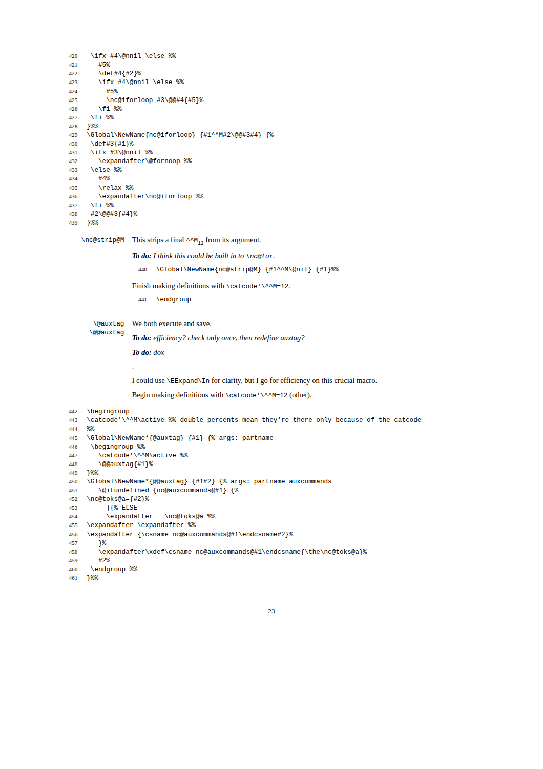420 \ifx #4\@nnil \else %% 421 #5% 422 \def#4{#2}% 423 \ifx #4\@nnil \else %% 424 #5% 425 \nc@iforloop #3\@@#4{#5}% 426 \fi %% 427 \fi %% 428 }%% 429 \Global\NewName{nc@iforloop} {#1^^M#2\@@#3#4} {% 430 \def#3{#1}% 431 \ifx #3\@nnil %% 432 \expandafter\@fornoop %% 433 \else %% 434 #4% 435 \relax %% 436 \expandafter\nc@iforloop %% 437 \fi %% 438 #2\@@#3{#4}% 439 }%%
\nc@strip@M
This strips a final ^^M12 from its argument.
To do: I think this could be built in to \nc@for.
440 \Global\NewName{nc@strip@M} {#1^^M\@nil} {#1}%%
Finish making definitions with \catcode'\^^M=12.
441 \endgroup
\@auxtag\@@auxtag
We both execute and save.
To do: efficiency? check only once, then redefine auxtag?
To do: dox
.
I could use \EExpand\In for clarity, but I go for efficiency on this crucial macro.
Begin making definitions with \catcode'\^^M=12 (other).
442 \begingroup 443 \catcode'\^^M\active %% double percents mean they're there only because of the catcode 444 %% 445 \Global\NewName*{@auxtag} {#1} {% args: partname 446 \begingroup %% 447 \catcode'\^^M\active %% 448 \@@auxtag{#1}% 449 }%% 450 \Global\NewName*{@@auxtag} {#1#2} {% args: partname auxcommands 451 \@ifundefined {nc@auxcommands@#1} {% 452 \nc@toks@a={#2}% 453 }{% ELSE 454 \expandafter \nc@toks@a %% 455 \expandafter \expandafter %% 456 \expandafter {\csname nc@auxcommands@#1\endcsname#2}% 457 }% 458 \expandafter\xdef\csname nc@auxcommands@#1\endcsname{\the\nc@toks@a}% 459 #2% 460 \endgroup %% 461 }%%
23